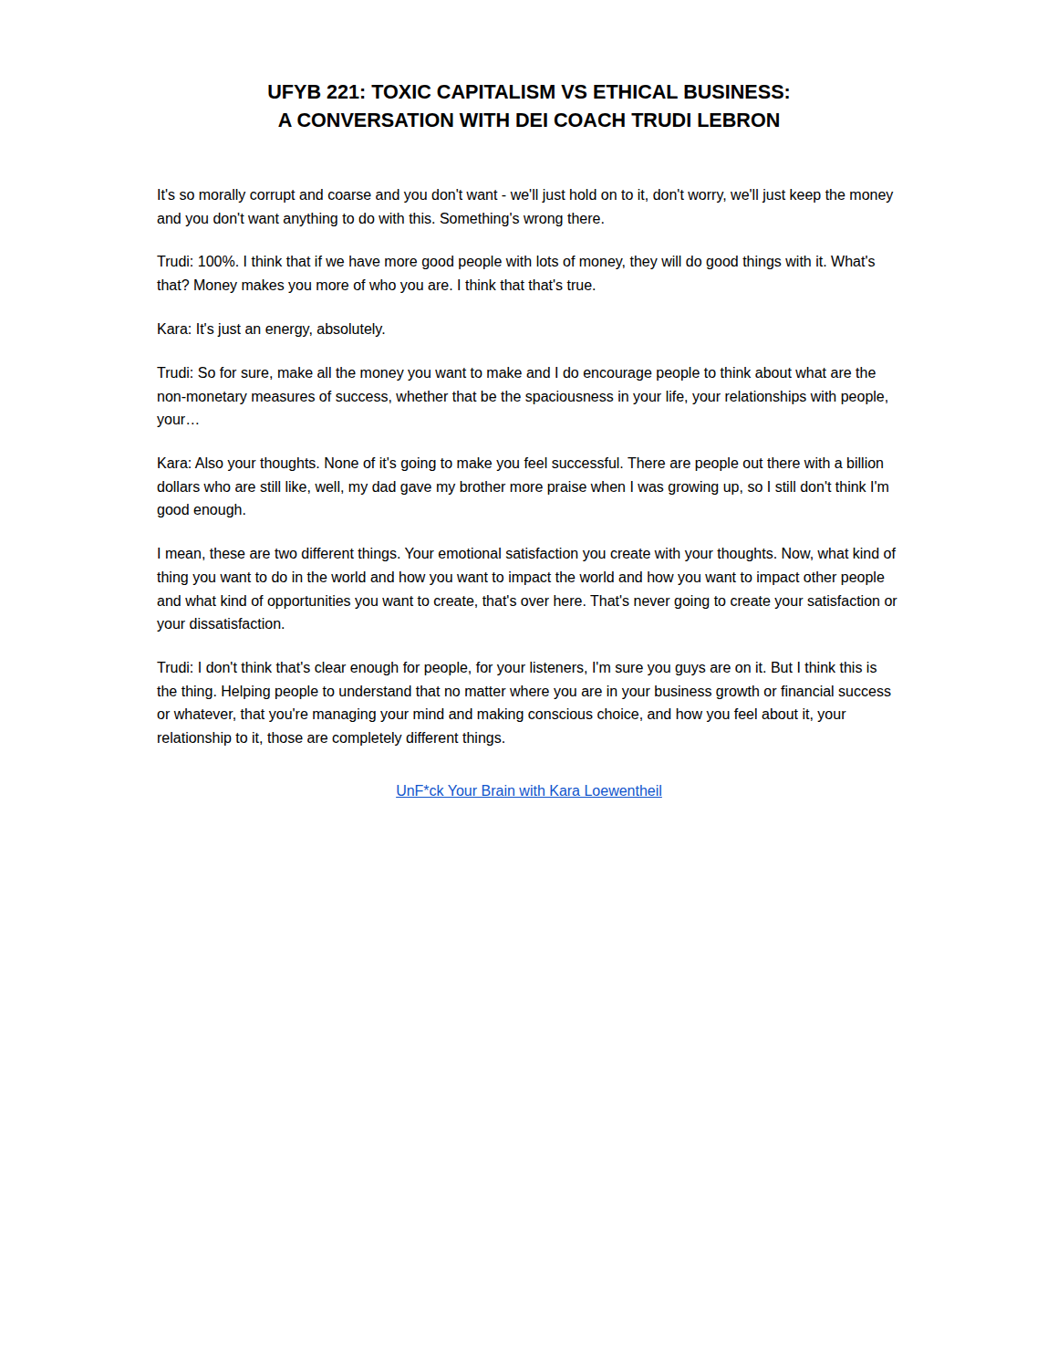UFYB 221: TOXIC CAPITALISM VS ETHICAL BUSINESS:
A CONVERSATION WITH DEI COACH TRUDI LEBRON
It's so morally corrupt and coarse and you don't want - we'll just hold on to it, don't worry, we'll just keep the money and you don't want anything to do with this. Something's wrong there.
Trudi: 100%. I think that if we have more good people with lots of money, they will do good things with it. What's that? Money makes you more of who you are. I think that that's true.
Kara: It's just an energy, absolutely.
Trudi: So for sure, make all the money you want to make and I do encourage people to think about what are the non-monetary measures of success, whether that be the spaciousness in your life, your relationships with people, your…
Kara: Also your thoughts. None of it's going to make you feel successful. There are people out there with a billion dollars who are still like, well, my dad gave my brother more praise when I was growing up, so I still don't think I'm good enough.
I mean, these are two different things. Your emotional satisfaction you create with your thoughts. Now, what kind of thing you want to do in the world and how you want to impact the world and how you want to impact other people and what kind of opportunities you want to create, that's over here. That's never going to create your satisfaction or your dissatisfaction.
Trudi: I don't think that's clear enough for people, for your listeners, I'm sure you guys are on it. But I think this is the thing. Helping people to understand that no matter where you are in your business growth or financial success or whatever, that you're managing your mind and making conscious choice, and how you feel about it, your relationship to it, those are completely different things.
UnF*ck Your Brain with Kara Loewentheil